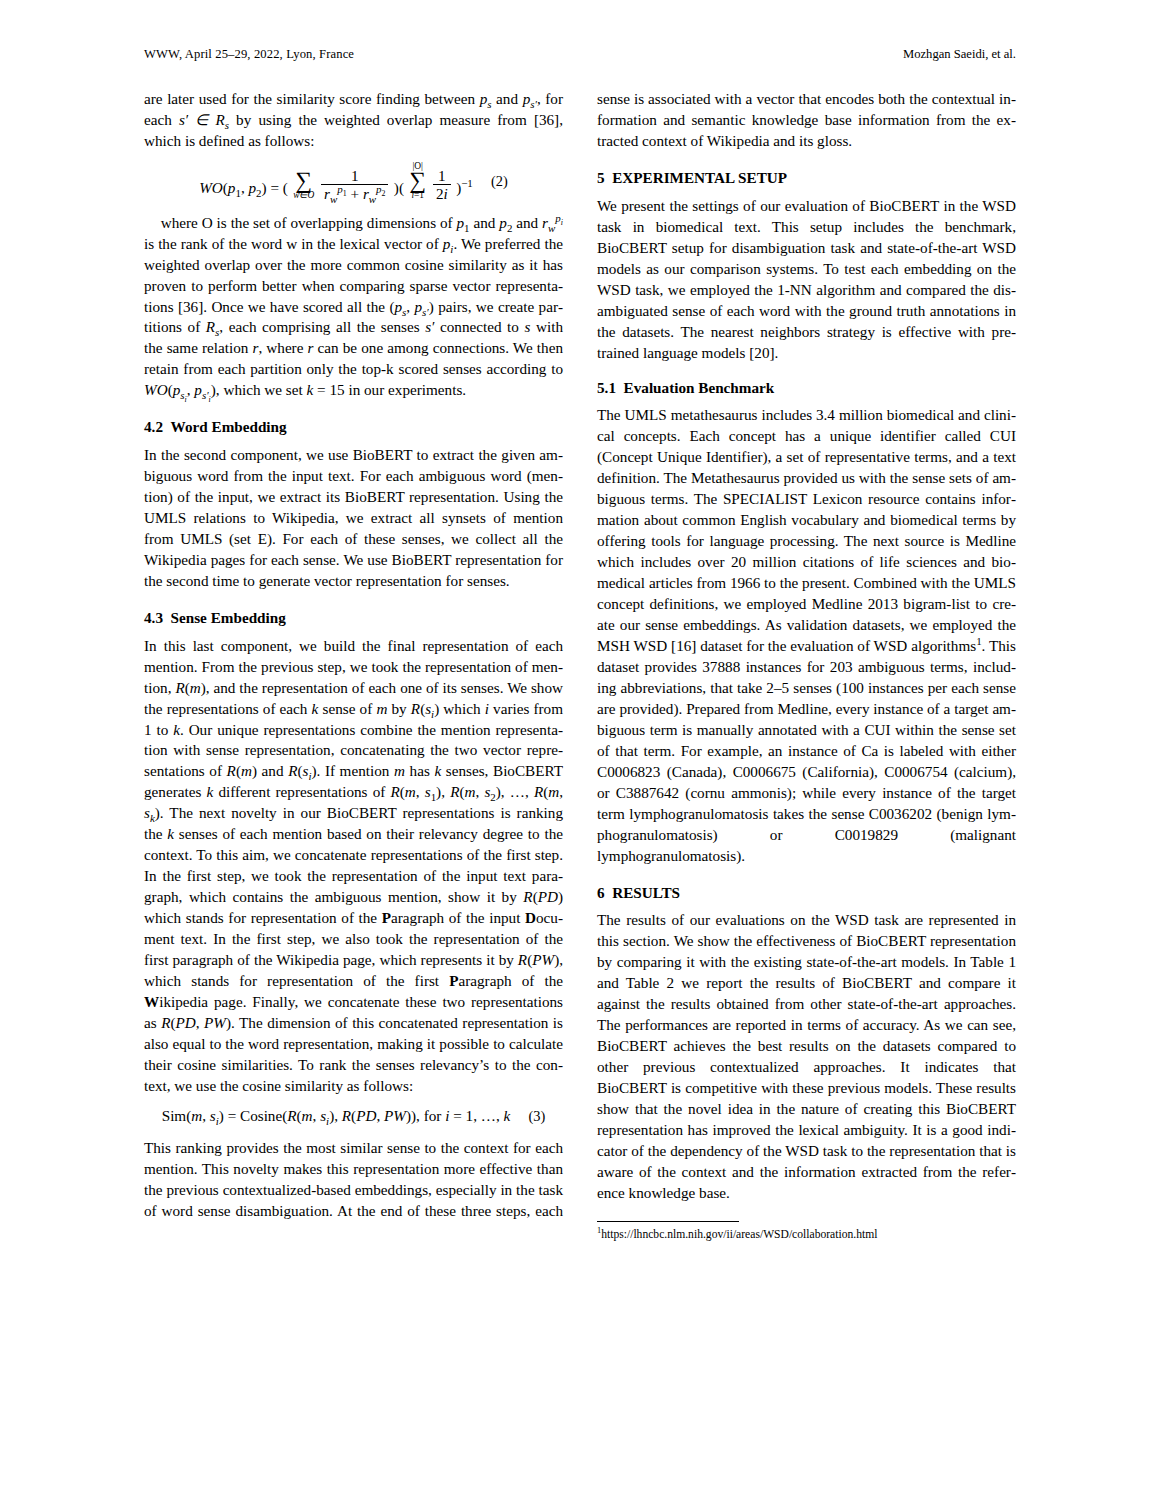WWW, April 25–29, 2022, Lyon, France
Mozhgan Saeidi, et al.
are later used for the similarity score finding between ps and ps′, for each s′ ∈ Rs by using the weighted overlap measure from [36], which is defined as follows:
WO(p1, p2) = ( ∑w∈O 1 rwp1 + rwp2 )( |O|∑i=1 12i )−1
(2)
where O is the set of overlapping dimensions of p1 and p2 and rwpi is the rank of the word w in the lexical vector of pi. We preferred the weighted overlap over the more common cosine similarity as it has proven to perform better when comparing sparse vector representations [36]. Once we have scored all the (ps, ps′) pairs, we create partitions of Rs, each comprising all the senses s′ connected to s with the same relation r, where r can be one among connections. We then retain from each partition only the top-k scored senses according to WO(psi, ps′i), which we set k = 15 in our experiments.
4.2 Word Embedding
In the second component, we use BioBERT to extract the given ambiguous word from the input text. For each ambiguous word (mention) of the input, we extract its BioBERT representation. Using the UMLS relations to Wikipedia, we extract all synsets of mention from UMLS (set E). For each of these senses, we collect all the Wikipedia pages for each sense. We use BioBERT representation for the second time to generate vector representation for senses.
4.3 Sense Embedding
In this last component, we build the final representation of each mention. From the previous step, we took the representation of mention, R(m), and the representation of each one of its senses. We show the representations of each k sense of m by R(si) which i varies from 1 to k. Our unique representations combine the mention representation with sense representation, concatenating the two vector representations of R(m) and R(si). If mention m has k senses, BioCBERT generates k different representations of R(m, s1), R(m, s2), …, R(m, sk). The next novelty in our BioCBERT representations is ranking the k senses of each mention based on their relevancy degree to the context. To this aim, we concatenate representations of the first step. In the first step, we took the representation of the input text paragraph, which contains the ambiguous mention, show it by R(PD) which stands for representation of the Paragraph of the input Document text. In the first step, we also took the representation of the first paragraph of the Wikipedia page, which represents it by R(PW), which stands for representation of the first Paragraph of the Wikipedia page. Finally, we concatenate these two representations as R(PD, PW). The dimension of this concatenated representation is also equal to the word representation, making it possible to calculate their cosine similarities. To rank the senses relevancy’s to the context, we use the cosine similarity as follows:
Sim(m, si) = Cosine(R(m, si), R(PD, PW)), for i = 1, …, k
(3)
This ranking provides the most similar sense to the context for each mention. This novelty makes this representation more effective than the previous contextualized-based embeddings, especially in the task of word sense disambiguation. At the end of these three steps, each sense is associated with a vector that encodes both the contextual information and semantic knowledge base information from the extracted context of Wikipedia and its gloss.
5 EXPERIMENTAL SETUP
We present the settings of our evaluation of BioCBERT in the WSD task in biomedical text. This setup includes the benchmark, BioCBERT setup for disambiguation task and state-of-the-art WSD models as our comparison systems. To test each embedding on the WSD task, we employed the 1-NN algorithm and compared the disambiguated sense of each word with the ground truth annotations in the datasets. The nearest neighbors strategy is effective with pre-trained language models [20].
5.1 Evaluation Benchmark
The UMLS metathesaurus includes 3.4 million biomedical and clinical concepts. Each concept has a unique identifier called CUI (Concept Unique Identifier), a set of representative terms, and a text definition. The Metathesaurus provided us with the sense sets of ambiguous terms. The SPECIALIST Lexicon resource contains information about common English vocabulary and biomedical terms by offering tools for language processing. The next source is Medline which includes over 20 million citations of life sciences and biomedical articles from 1966 to the present. Combined with the UMLS concept definitions, we employed Medline 2013 bigram-list to create our sense embeddings. As validation datasets, we employed the MSH WSD [16] dataset for the evaluation of WSD algorithms1. This dataset provides 37888 instances for 203 ambiguous terms, including abbreviations, that take 2–5 senses (100 instances per each sense are provided). Prepared from Medline, every instance of a target ambiguous term is manually annotated with a CUI within the sense set of that term. For example, an instance of Ca is labeled with either C0006823 (Canada), C0006675 (California), C0006754 (calcium), or C3887642 (cornu ammonis); while every instance of the target term lymphogranulomatosis takes the sense C0036202 (benign lymphogranulomatosis) or C0019829 (malignant lymphogranulomatosis).
6 RESULTS
The results of our evaluations on the WSD task are represented in this section. We show the effectiveness of BioCBERT representation by comparing it with the existing state-of-the-art models. In Table 1 and Table 2 we report the results of BioCBERT and compare it against the results obtained from other state-of-the-art approaches. The performances are reported in terms of accuracy. As we can see, BioCBERT achieves the best results on the datasets compared to other previous contextualized approaches. It indicates that BioCBERT is competitive with these previous models. These results show that the novel idea in the nature of creating this BioCBERT representation has improved the lexical ambiguity. It is a good indicator of the dependency of the WSD task to the representation that is aware of the context and the information extracted from the reference knowledge base.
1https://lhncbc.nlm.nih.gov/ii/areas/WSD/collaboration.html